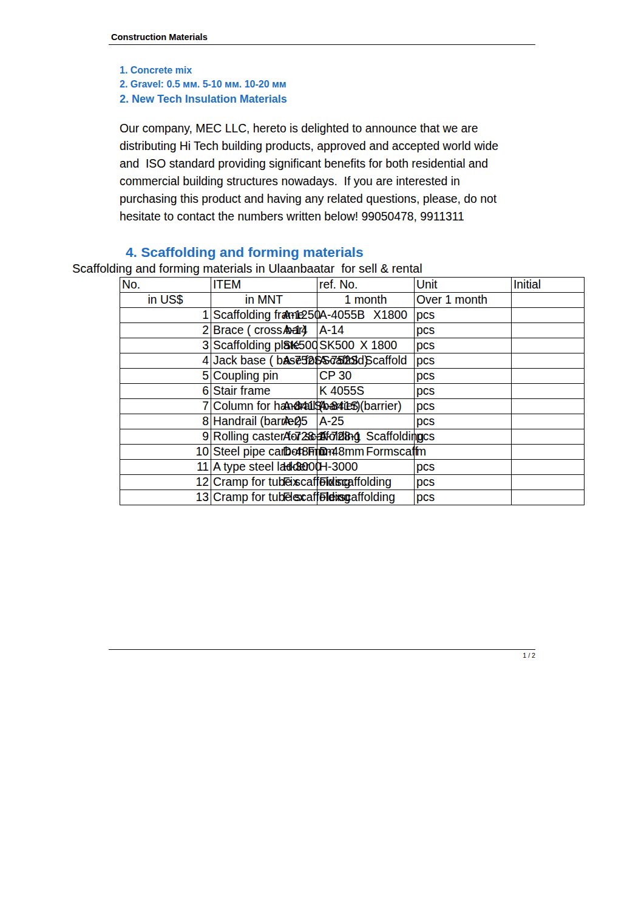Construction Materials
1. Concrete mix
2. Gravel: 0.5 мм. 5-10 мм. 10-20 мм
2. New Tech Insulation Materials
Our company, MEC LLC, hereto is delighted to announce that we are distributing Hi Tech building products, approved and accepted world wide and ISO standard providing significant benefits for both residential and commercial building structures nowadays. If you are interested in purchasing this product and having any related questions, please, do not hesitate to contact the numbers written below! 99050478, 9911311
4. Scaffolding and forming materials
Scaffolding and forming materials in Ulaanbaatar for sell & rental
| No. | ITEM | ref. No. | Unit | Initial |
| in US$ | in MNT | 1 month | Over 1 month | |
| 1 | Scaffolding frame A-1250 | A-4055B X1800 | pcs | |
| 2 | Brace ( cross bar) A-14 | A-14 | pcs | |
| 3 | Scaffolding plate SK500 | SK500 X 1800 | pcs | |
| 4 | Jack base ( base for Scaffold) A-752S | A-752S Scaffold | pcs | |
| 5 | Coupling pin | CP 30 | pcs | |
| 6 | Stair frame | K 4055S | pcs | |
| 7 | Column for handrail (barrier) A-841S | A-841S (barrier) | pcs | |
| 8 | Handrail (barrier) A-25 | A-25 | pcs | |
| 9 | Rolling caster for scaffolding A-728-1 | A-728-1 Scaffolding | pcs | |
| 10 | Steel pipe carbon From D-48mm | D-48mm Formscaff | m | |
| 11 | A type steel ladder H-3000 | H-3000 | pcs | |
| 12 | Cramp for tube scaffolding Fix | Fix scaffolding | pcs | |
| 13 | Cramp for tube scaffolding Flex | Flex scaffolding | pcs | |
1 / 2